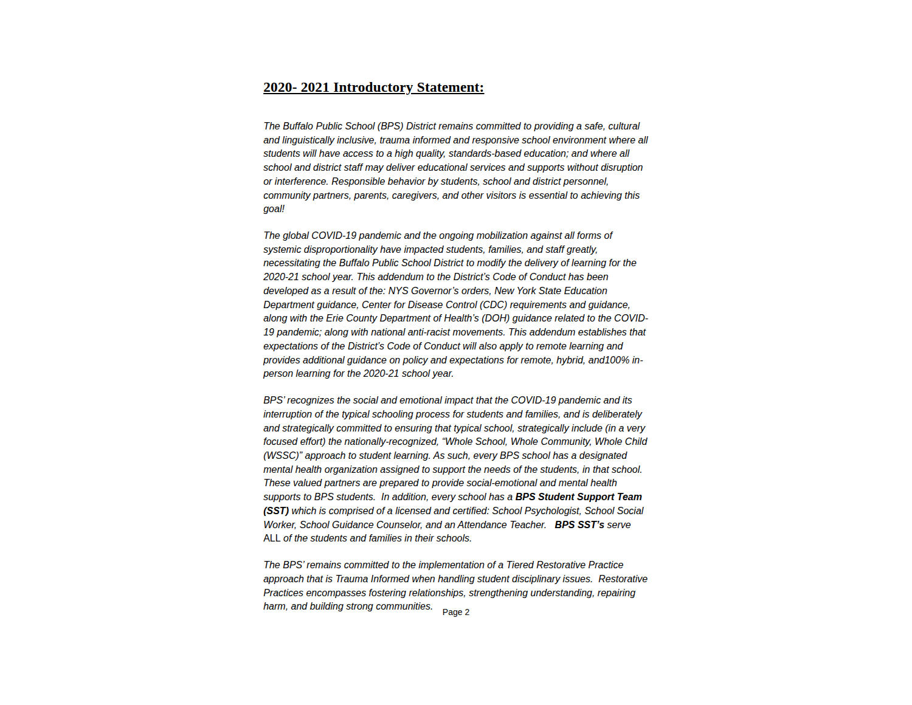2020- 2021 Introductory Statement:
The Buffalo Public School (BPS) District remains committed to providing a safe, cultural and linguistically inclusive, trauma informed and responsive school environment where all students will have access to a high quality, standards-based education; and where all school and district staff may deliver educational services and supports without disruption or interference. Responsible behavior by students, school and district personnel, community partners, parents, caregivers, and other visitors is essential to achieving this goal!
The global COVID-19 pandemic and the ongoing mobilization against all forms of systemic disproportionality have impacted students, families, and staff greatly, necessitating the Buffalo Public School District to modify the delivery of learning for the 2020-21 school year. This addendum to the District’s Code of Conduct has been developed as a result of the: NYS Governor’s orders, New York State Education Department guidance, Center for Disease Control (CDC) requirements and guidance, along with the Erie County Department of Health’s (DOH) guidance related to the COVID-19 pandemic; along with national anti-racist movements. This addendum establishes that expectations of the District’s Code of Conduct will also apply to remote learning and provides additional guidance on policy and expectations for remote, hybrid, and100% in-person learning for the 2020-21 school year.
BPS’ recognizes the social and emotional impact that the COVID-19 pandemic and its interruption of the typical schooling process for students and families, and is deliberately and strategically committed to ensuring that typical school, strategically include (in a very focused effort) the nationally-recognized, “Whole School, Whole Community, Whole Child (WSSC)” approach to student learning. As such, every BPS school has a designated mental health organization assigned to support the needs of the students, in that school. These valued partners are prepared to provide social-emotional and mental health supports to BPS students. In addition, every school has a BPS Student Support Team (SST) which is comprised of a licensed and certified: School Psychologist, School Social Worker, School Guidance Counselor, and an Attendance Teacher. BPS SST’s serve ALL of the students and families in their schools.
The BPS’ remains committed to the implementation of a Tiered Restorative Practice approach that is Trauma Informed when handling student disciplinary issues. Restorative Practices encompasses fostering relationships, strengthening understanding, repairing harm, and building strong communities.
Page 2